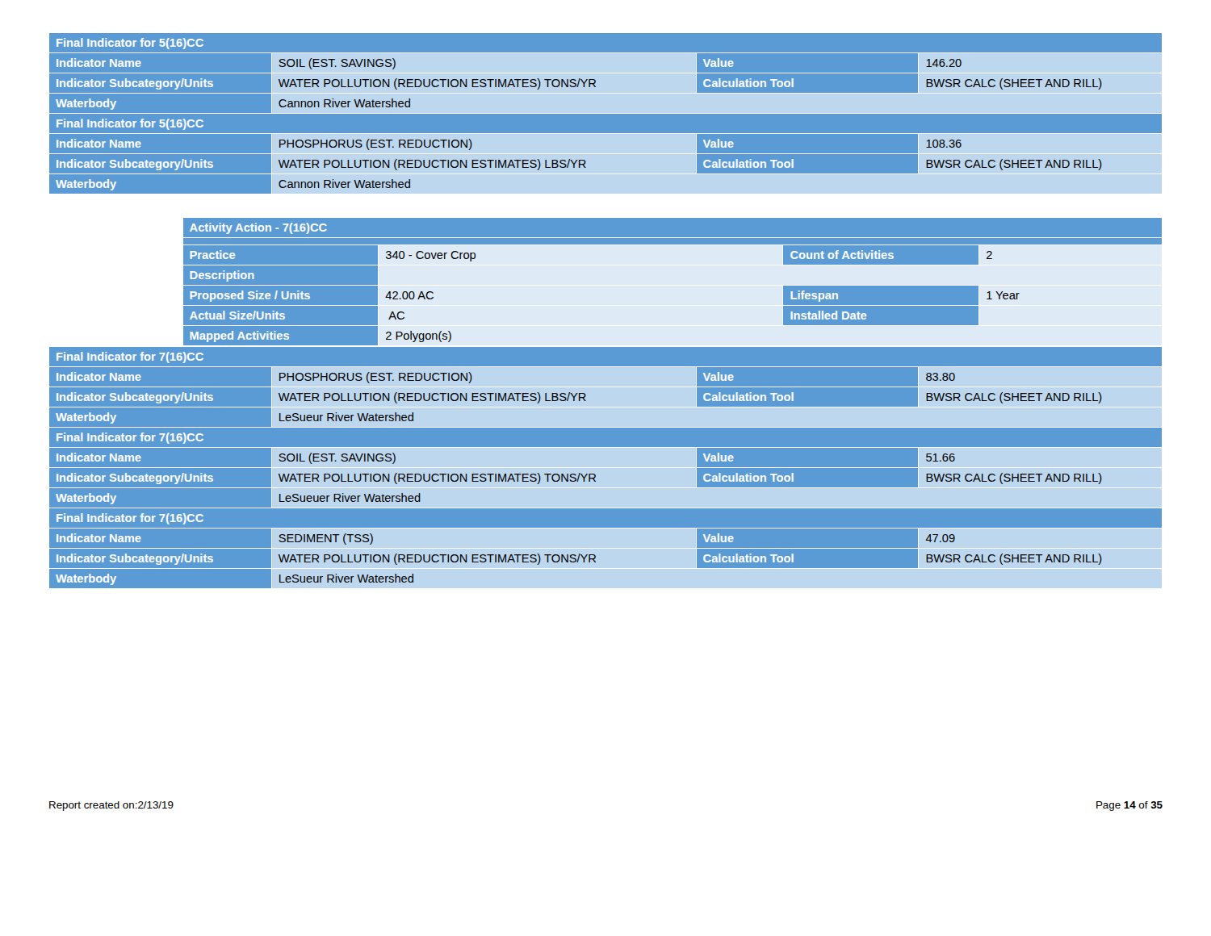| Final Indicator for 5(16)CC |
| Indicator Name | SOIL (EST. SAVINGS) | Value | 146.20 |
| Indicator Subcategory/Units | WATER POLLUTION (REDUCTION ESTIMATES) TONS/YR | Calculation Tool | BWSR CALC (SHEET AND RILL) |
| Waterbody | Cannon River Watershed |
| Final Indicator for 5(16)CC |
| Indicator Name | PHOSPHORUS (EST. REDUCTION) | Value | 108.36 |
| Indicator Subcategory/Units | WATER POLLUTION (REDUCTION ESTIMATES) LBS/YR | Calculation Tool | BWSR CALC (SHEET AND RILL) |
| Waterbody | Cannon River Watershed |
| Activity Action - 7(16)CC |
| Practice | 340 - Cover Crop | Count of Activities | 2 |
| Description | |
| Proposed Size / Units | 42.00 AC | Lifespan | 1 Year |
| Actual Size/Units | AC | Installed Date | |
| Mapped Activities | 2 Polygon(s) |
| Final Indicator for 7(16)CC |
| Indicator Name | PHOSPHORUS (EST. REDUCTION) | Value | 83.80 |
| Indicator Subcategory/Units | WATER POLLUTION (REDUCTION ESTIMATES) LBS/YR | Calculation Tool | BWSR CALC (SHEET AND RILL) |
| Waterbody | LeSueur River Watershed |
| Final Indicator for 7(16)CC |
| Indicator Name | SOIL (EST. SAVINGS) | Value | 51.66 |
| Indicator Subcategory/Units | WATER POLLUTION (REDUCTION ESTIMATES) TONS/YR | Calculation Tool | BWSR CALC (SHEET AND RILL) |
| Waterbody | LeSueuer River Watershed |
| Final Indicator for 7(16)CC |
| Indicator Name | SEDIMENT (TSS) | Value | 47.09 |
| Indicator Subcategory/Units | WATER POLLUTION (REDUCTION ESTIMATES) TONS/YR | Calculation Tool | BWSR CALC (SHEET AND RILL) |
| Waterbody | LeSueur River Watershed |
Report created on:2/13/19
Page 14 of 35